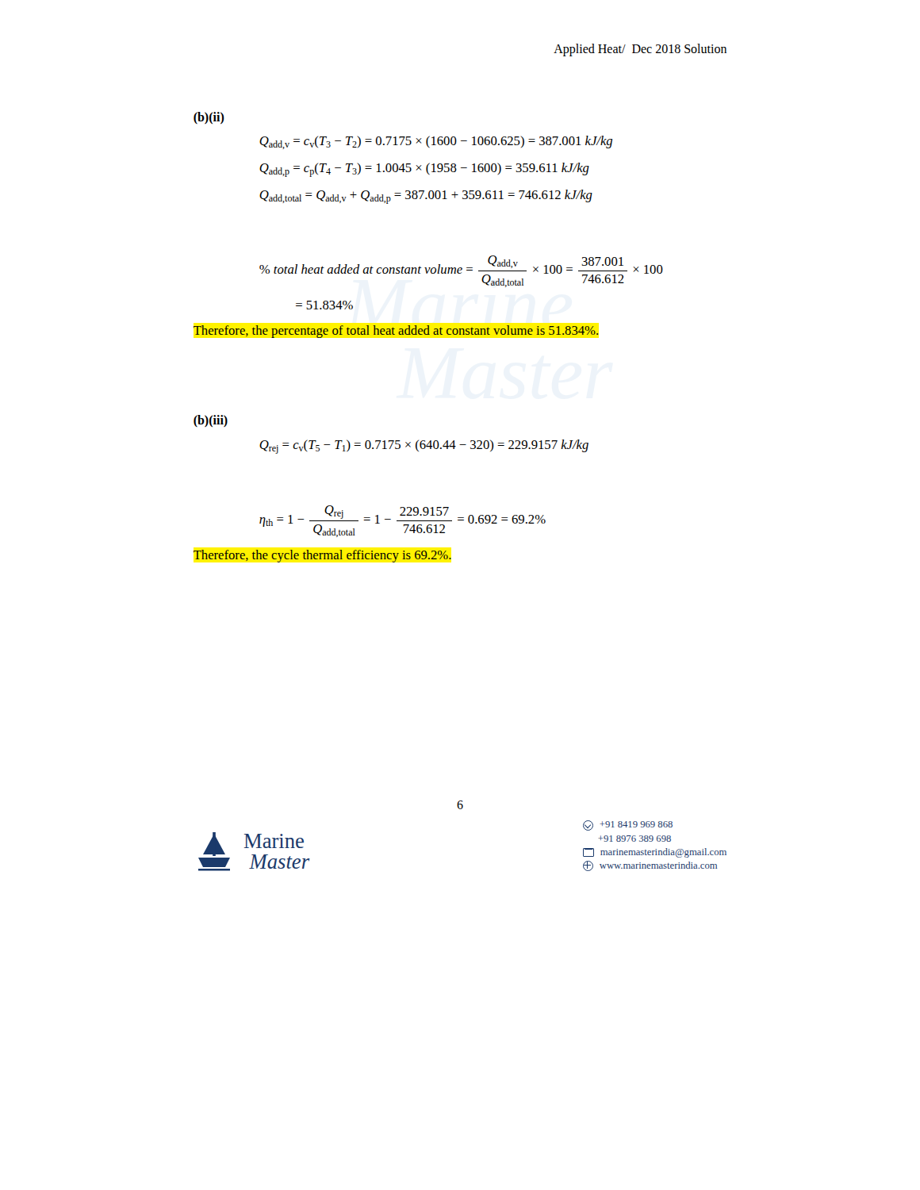Applied Heat/ Dec 2018 Solution
Marine
Master
(b)(ii)
Qadd,v = cv(T 3 − T 2) = 0.7175 × (1600 − 1060.625) = 387.001 kJ/kg
Qadd,p = cp(T 4 − T 3) = 1.0045 × (1958 − 1600) = 359.611 kJ/kg
Qadd,total = Qadd,v + Qadd,p = 387.001 + 359.611 = 746.612 kJ/kg
% total heat added at constant volume = Qadd,v Qadd,total × 100 = 387.001 746.612 × 100
= 51.834%
Therefore, the percentage of total heat added at constant volume is 51.834%.
(b)(iii)
Qrej = cv(T 5 − T 1) = 0.7175 × (640.44 − 320) = 229.9157 kJ/kg
ηth = 1 − Qrej Qadd,total = 1 − 229.9157 746.612 = 0.692 = 69.2%
Therefore, the cycle thermal efficiency is 69.2%.
6
Marine Master
+91 8419 969 868
+91 8976 389 698
marinemasterindia@gmail.com
www.marinemasterindia.com